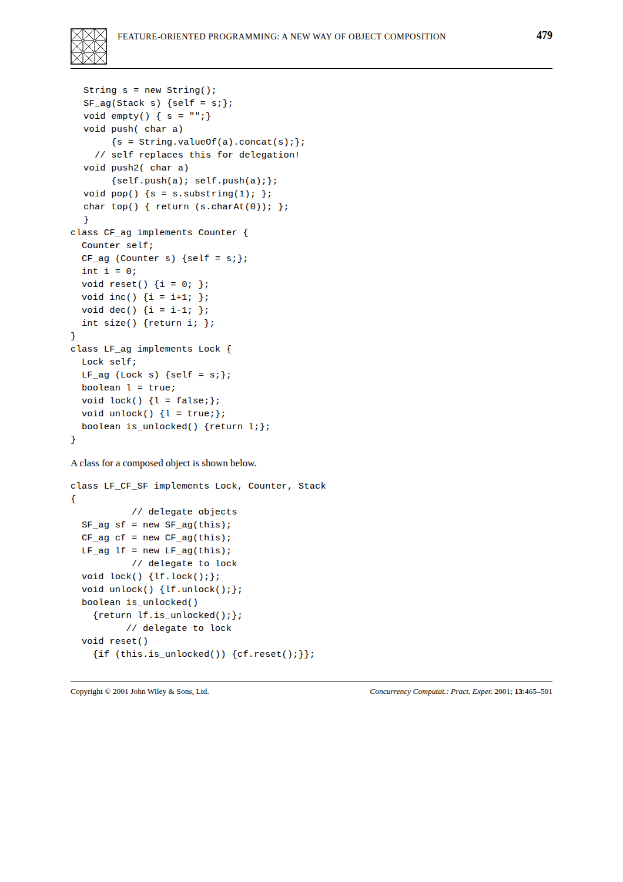Feature-oriented programming: a new way of object composition 479
String s = new String();
SF_ag(Stack s) {self = s;};
void empty() { s = "";}
void push( char a)
     {s = String.valueOf(a).concat(s);};
  // self replaces this for delegation!
void push2( char a)
     {self.push(a); self.push(a);};
void pop() {s = s.substring(1); };
char top() { return (s.charAt(0)); };
}
class CF_ag implements Counter {
  Counter self;
  CF_ag (Counter s) {self = s;};
  int i = 0;
  void reset() {i = 0; };
  void inc() {i = i+1; };
  void dec() {i = i-1; };
  int size() {return i; };
}
class LF_ag implements Lock {
  Lock self;
  LF_ag (Lock s) {self = s;};
  boolean l = true;
  void lock() {l = false;};
  void unlock() {l = true;};
  boolean is_unlocked() {return l;};
}
A class for a composed object is shown below.
class LF_CF_SF implements Lock, Counter, Stack
{
           // delegate objects
  SF_ag sf = new SF_ag(this);
  CF_ag cf = new CF_ag(this);
  LF_ag lf = new LF_ag(this);
           // delegate to lock
  void lock() {lf.lock();};
  void unlock() {lf.unlock();};
  boolean is_unlocked()
    {return lf.is_unlocked();};
          // delegate to lock
  void reset()
    {if (this.is_unlocked()) {cf.reset();}};
Copyright © 2001 John Wiley & Sons, Ltd.
Concurrency Computat.: Pract. Exper. 2001; 13:465–501